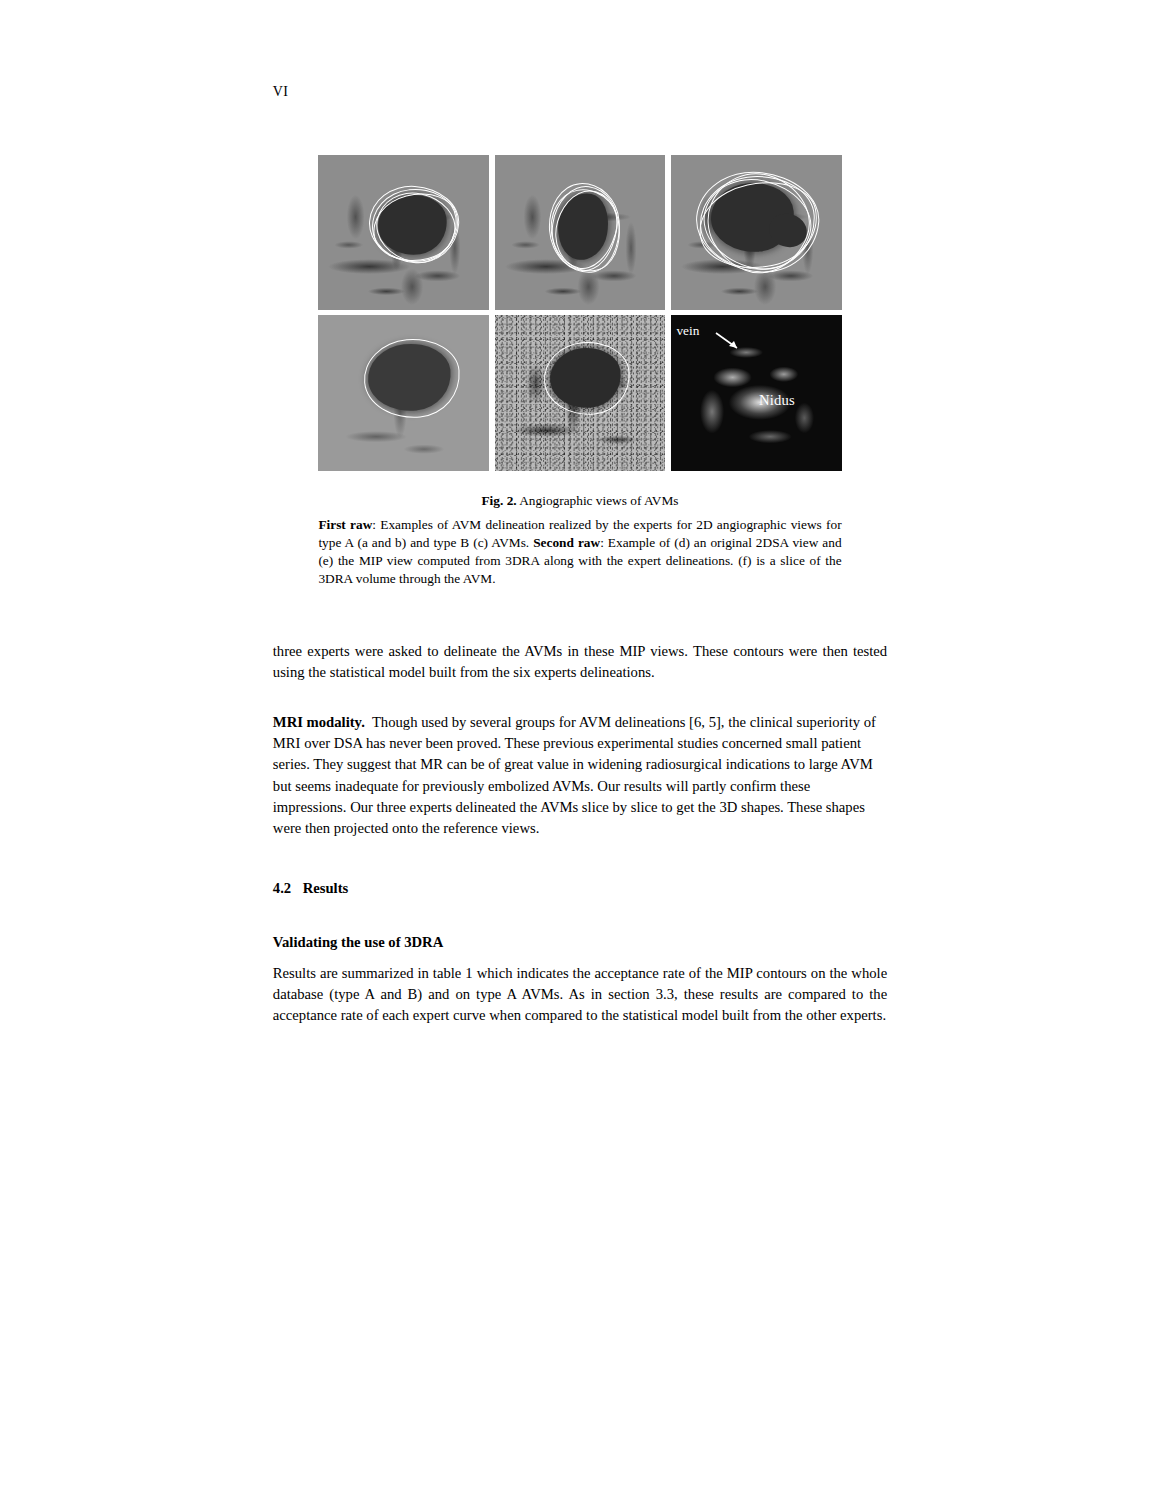VI
a.
b.
c.
d.
e.
vein
Nidus f.
Fig. 2. Angiographic views of AVMs First raw: Examples of AVM delineation realized by the experts for 2D angiographic views for type A (a and b) and type B (c) AVMs. Second raw: Example of (d) an original 2DSA view and (e) the MIP view computed from 3DRA along with the expert delineations. (f) is a slice of the 3DRA volume through the AVM.
three experts were asked to delineate the AVMs in these MIP views. These contours were then tested using the statistical model built from the six experts delineations.
MRI modality.
Though used by several groups for AVM delineations [6, 5], the clinical superiority of MRI over DSA has never been proved. These previous experimental studies concerned small patient series. They suggest that MR can be of great value in widening radiosurgical indications to large AVM but seems inadequate for previously embolized AVMs. Our results will partly confirm these impressions. Our three experts delineated the AVMs slice by slice to get the 3D shapes. These shapes were then projected onto the reference views.
4.2 Results
Validating the use of 3DRA
Results are summarized in table 1 which indicates the acceptance rate of the MIP contours on the whole database (type A and B) and on type A AVMs. As in section 3.3, these results are compared to the acceptance rate of each expert curve when compared to the statistical model built from the other experts.